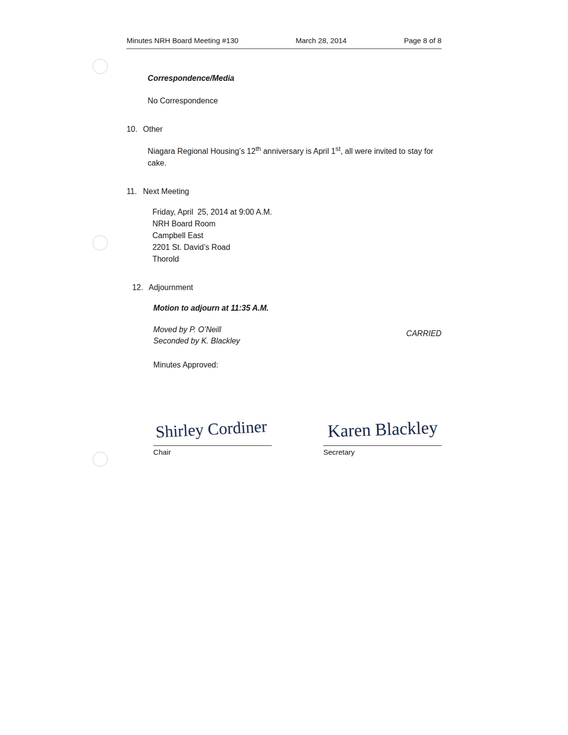Minutes NRH Board Meeting #130
March 28, 2014
Page 8 of 8
Correspondence/Media
No Correspondence
10.
Other
Niagara Regional Housing’s 12th anniversary is April 1st, all were invited to stay for cake.
11.
Next Meeting
Friday, April 25, 2014 at 9:00 A.M.
NRH Board Room
Campbell East
2201 St. David’s Road
Thorold
12.
Adjournment
Motion to adjourn at 11:35 A.M.
Moved by P. O’Neill
Seconded by K. Blackley
CARRIED
Minutes Approved:
Shirley Cordiner
Chair
Karen Blackley
Secretary